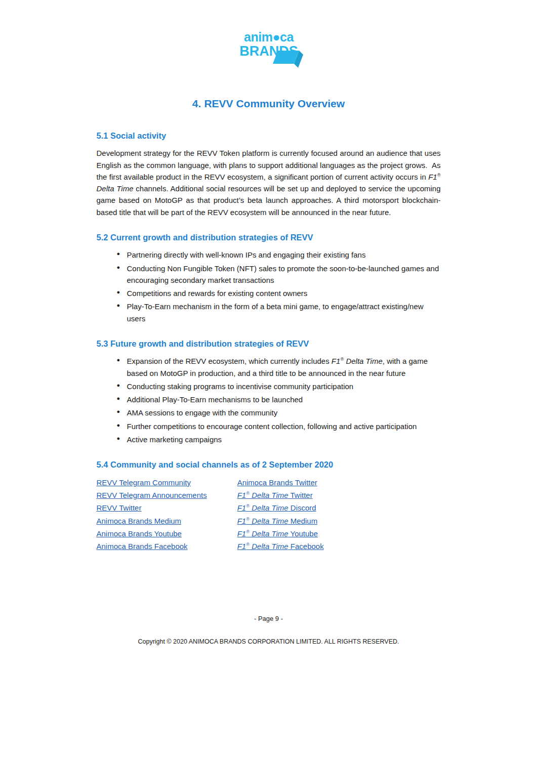anim●ca BRANDS
4. REVV Community Overview
5.1 Social activity
Development strategy for the REVV Token platform is currently focused around an audience that uses English as the common language, with plans to support additional languages as the project grows. As the first available product in the REVV ecosystem, a significant portion of current activity occurs in F1® Delta Time channels. Additional social resources will be set up and deployed to service the upcoming game based on MotoGP as that product’s beta launch approaches. A third motorsport blockchain-based title that will be part of the REVV ecosystem will be announced in the near future.
5.2 Current growth and distribution strategies of REVV
Partnering directly with well-known IPs and engaging their existing fans
Conducting Non Fungible Token (NFT) sales to promote the soon-to-be-launched games and encouraging secondary market transactions
Competitions and rewards for existing content owners
Play-To-Earn mechanism in the form of a beta mini game, to engage/attract existing/new users
5.3 Future growth and distribution strategies of REVV
Expansion of the REVV ecosystem, which currently includes F1® Delta Time, with a game based on MotoGP in production, and a third title to be announced in the near future
Conducting staking programs to incentivise community participation
Additional Play-To-Earn mechanisms to be launched
AMA sessions to engage with the community
Further competitions to encourage content collection, following and active participation
Active marketing campaigns
5.4 Community and social channels as of 2 September 2020
REVV Telegram Community
REVV Telegram Announcements
REVV Twitter
Animoca Brands Medium
Animoca Brands Youtube
Animoca Brands Facebook
Animoca Brands Twitter
F1® Delta Time Twitter
F1® Delta Time Discord
F1® Delta Time Medium
F1® Delta Time Youtube
F1® Delta Time Facebook
- Page 9 -
Copyright © 2020 ANIMOCA BRANDS CORPORATION LIMITED. ALL RIGHTS RESERVED.